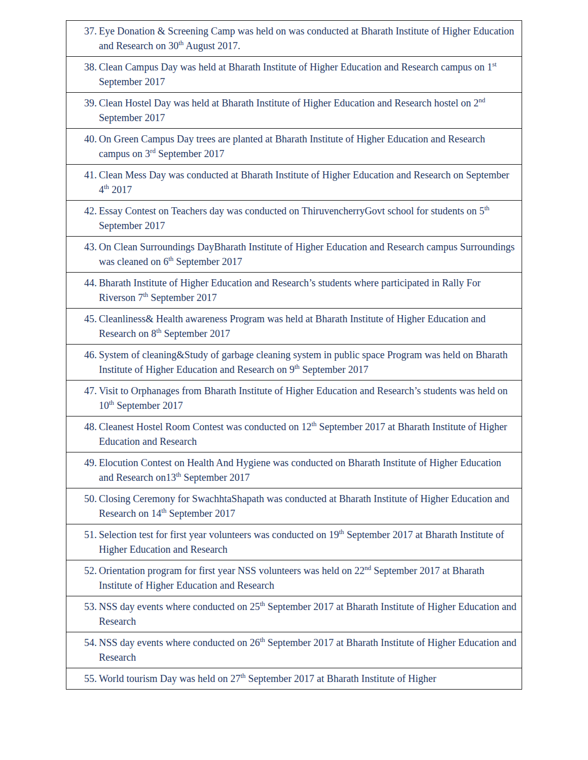| 37. | Eye Donation & Screening Camp was held on was conducted at Bharath Institute of Higher Education and Research on 30 th August 2017. |
| 38. | Clean Campus Day was held at Bharath Institute of Higher Education and Research campus on 1 st September 2017 |
| 39. | Clean Hostel Day was held at Bharath Institute of Higher Education and Research hostel on 2 nd September 2017 |
| 40. | On Green Campus Day trees are planted at Bharath Institute of Higher Education and Research campus on 3 rd September 2017 |
| 41. | Clean Mess Day was conducted at Bharath Institute of Higher Education and Research on September 4 th 2017 |
| 42. | Essay Contest on Teachers day was conducted on ThiruvencherryGovt school for students on 5 th September 2017 |
| 43. | On Clean Surroundings DayBharath Institute of Higher Education and Research campus Surroundings was cleaned on 6 th September 2017 |
| 44. | Bharath Institute of Higher Education and Research’s students where participated in Rally For Riverson 7 th September 2017 |
| 45. | Cleanliness& Health awareness Program was held at Bharath Institute of Higher Education and Research on 8 th September 2017 |
| 46. | System of cleaning&Study of garbage cleaning system in public space Program was held on Bharath Institute of Higher Education and Research on 9 th September 2017 |
| 47. | Visit to Orphanages from Bharath Institute of Higher Education and Research’s students was held on 10 th September 2017 |
| 48. | Cleanest Hostel Room Contest was conducted on 12 th September 2017 at Bharath Institute of Higher Education and Research |
| 49. | Elocution Contest on Health And Hygiene was conducted on Bharath Institute of Higher Education and Research on13 th September 2017 |
| 50. | Closing Ceremony for SwachhtaShapath was conducted at Bharath Institute of Higher Education and Research on 14 th September 2017 |
| 51. | Selection test for first year volunteers was conducted on 19 th September 2017 at Bharath Institute of Higher Education and Research |
| 52. | Orientation program for first year NSS volunteers was held on 22 nd September 2017 at Bharath Institute of Higher Education and Research |
| 53. | NSS day events where conducted on 25 th September 2017 at Bharath Institute of Higher Education and Research |
| 54. | NSS day events where conducted on 26 th September 2017 at Bharath Institute of Higher Education and Research |
| 55. | World tourism Day was held on 27 th September 2017 at Bharath Institute of Higher |